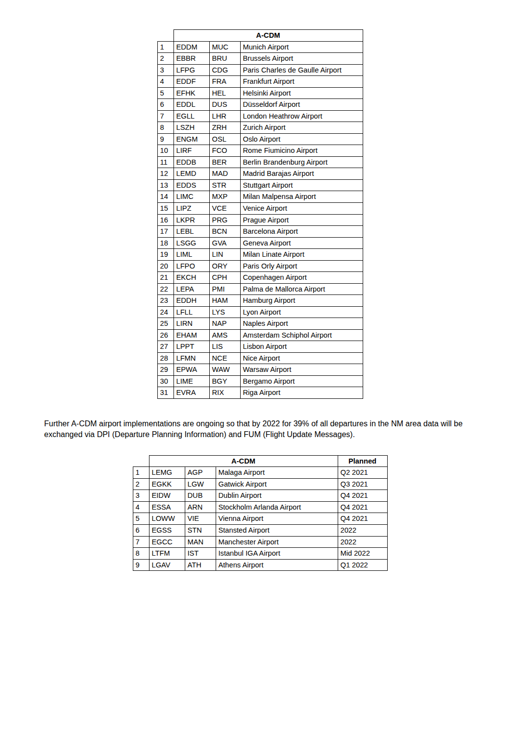| | A-CDM |
| 1 | EDDM | MUC | Munich Airport |
| 2 | EBBR | BRU | Brussels Airport |
| 3 | LFPG | CDG | Paris Charles de Gaulle Airport |
| 4 | EDDF | FRA | Frankfurt Airport |
| 5 | EFHK | HEL | Helsinki Airport |
| 6 | EDDL | DUS | Düsseldorf Airport |
| 7 | EGLL | LHR | London Heathrow Airport |
| 8 | LSZH | ZRH | Zurich Airport |
| 9 | ENGM | OSL | Oslo Airport |
| 10 | LIRF | FCO | Rome Fiumicino Airport |
| 11 | EDDB | BER | Berlin Brandenburg Airport |
| 12 | LEMD | MAD | Madrid Barajas Airport |
| 13 | EDDS | STR | Stuttgart Airport |
| 14 | LIMC | MXP | Milan Malpensa Airport |
| 15 | LIPZ | VCE | Venice Airport |
| 16 | LKPR | PRG | Prague Airport |
| 17 | LEBL | BCN | Barcelona Airport |
| 18 | LSGG | GVA | Geneva Airport |
| 19 | LIML | LIN | Milan Linate Airport |
| 20 | LFPO | ORY | Paris Orly Airport |
| 21 | EKCH | CPH | Copenhagen Airport |
| 22 | LEPA | PMI | Palma de Mallorca Airport |
| 23 | EDDH | HAM | Hamburg Airport |
| 24 | LFLL | LYS | Lyon Airport |
| 25 | LIRN | NAP | Naples Airport |
| 26 | EHAM | AMS | Amsterdam Schiphol Airport |
| 27 | LPPT | LIS | Lisbon Airport |
| 28 | LFMN | NCE | Nice Airport |
| 29 | EPWA | WAW | Warsaw Airport |
| 30 | LIME | BGY | Bergamo Airport |
| 31 | EVRA | RIX | Riga Airport |
Further A-CDM airport implementations are ongoing so that by 2022 for 39% of all departures in the NM area data will be exchanged via DPI (Departure Planning Information) and FUM (Flight Update Messages).
| | A-CDM | Planned |
| 1 | LEMG | AGP | Malaga Airport | Q2 2021 |
| 2 | EGKK | LGW | Gatwick Airport | Q3 2021 |
| 3 | EIDW | DUB | Dublin Airport | Q4 2021 |
| 4 | ESSA | ARN | Stockholm Arlanda Airport | Q4 2021 |
| 5 | LOWW | VIE | Vienna Airport | Q4 2021 |
| 6 | EGSS | STN | Stansted Airport | 2022 |
| 7 | EGCC | MAN | Manchester Airport | 2022 |
| 8 | LTFM | IST | Istanbul IGA Airport | Mid 2022 |
| 9 | LGAV | ATH | Athens Airport | Q1 2022 |